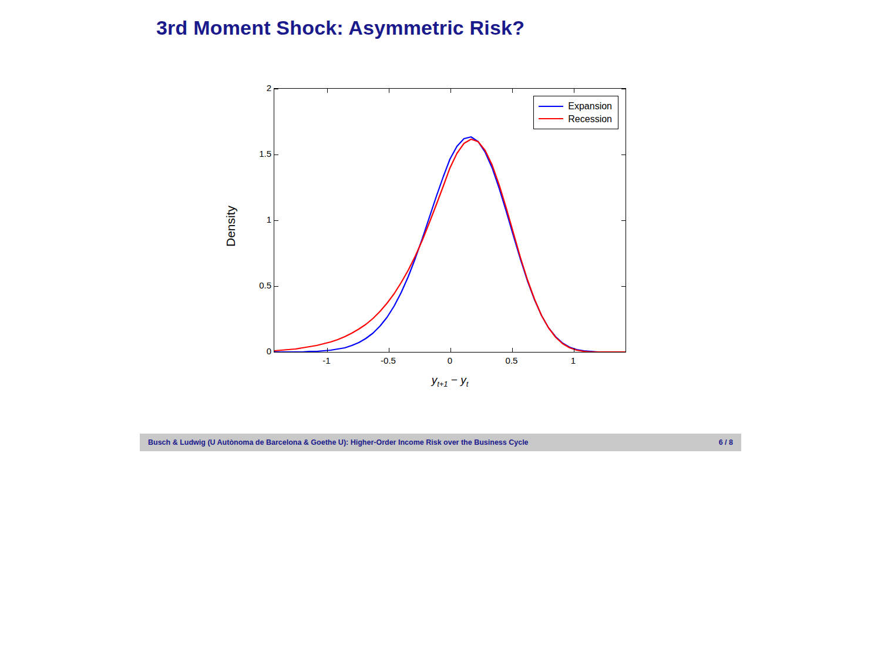3rd Moment Shock: Asymmetric Risk?
Expansion
Recession
2
1.5
1
0.5
0
-1
-0.5
0
0.5
1
Density
yt+1 − yt
Busch & Ludwig (U Autònoma de Barcelona & Goethe U): Higher-Order Income Risk over the Business Cycle 6 / 8